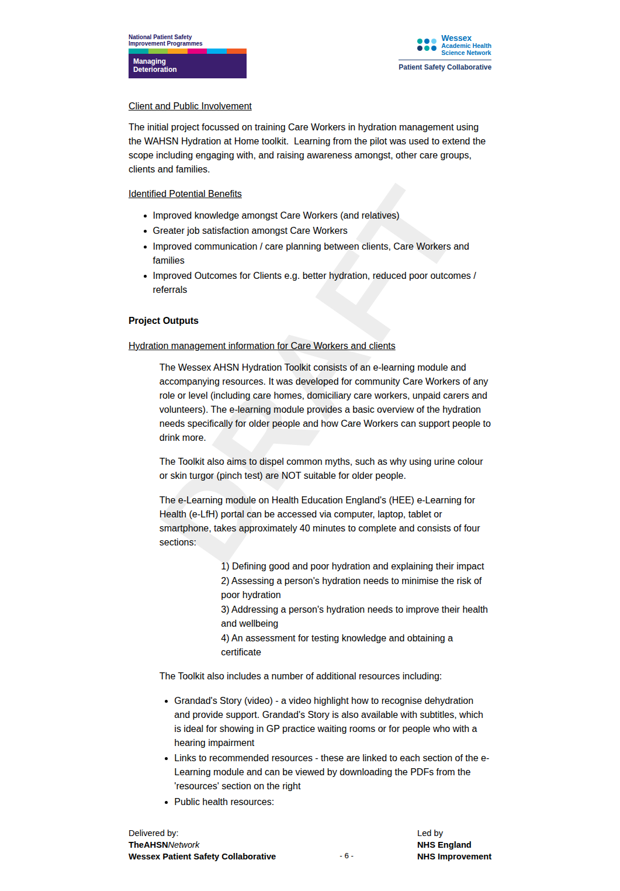DRAFT
National Patient Safety
Improvement Programmes
Managing
Deterioration
Wessex Academic Health
Science Network
Patient Safety Collaborative
Client and Public Involvement
The initial project focussed on training Care Workers in hydration management using the WAHSN Hydration at Home toolkit. Learning from the pilot was used to extend the scope including engaging with, and raising awareness amongst, other care groups, clients and families.
Identified Potential Benefits
Improved knowledge amongst Care Workers (and relatives)
Greater job satisfaction amongst Care Workers
Improved communication / care planning between clients, Care Workers and families
Improved Outcomes for Clients e.g. better hydration, reduced poor outcomes / referrals
Project Outputs
Hydration management information for Care Workers and clients
The Wessex AHSN Hydration Toolkit consists of an e-learning module and accompanying resources. It was developed for community Care Workers of any role or level (including care homes, domiciliary care workers, unpaid carers and volunteers). The e-learning module provides a basic overview of the hydration needs specifically for older people and how Care Workers can support people to drink more.
The Toolkit also aims to dispel common myths, such as why using urine colour or skin turgor (pinch test) are NOT suitable for older people.
The e-Learning module on Health Education England's (HEE) e-Learning for Health (e-LfH) portal can be accessed via computer, laptop, tablet or smartphone, takes approximately 40 minutes to complete and consists of four sections:
1) Defining good and poor hydration and explaining their impact
2) Assessing a person's hydration needs to minimise the risk of poor hydration
3) Addressing a person's hydration needs to improve their health and wellbeing
4) An assessment for testing knowledge and obtaining a certificate
The Toolkit also includes a number of additional resources including:
Grandad's Story (video) - a video highlight how to recognise dehydration and provide support. Grandad's Story is also available with subtitles, which is ideal for showing in GP practice waiting rooms or for people who with a hearing impairment
Links to recommended resources - these are linked to each section of the e-Learning module and can be viewed by downloading the PDFs from the 'resources' section on the right
Public health resources:
Delivered by:
The AHSN Network
Wessex Patient Safety Collaborative
- 6 -
Led by
NHS England
NHS Improvement